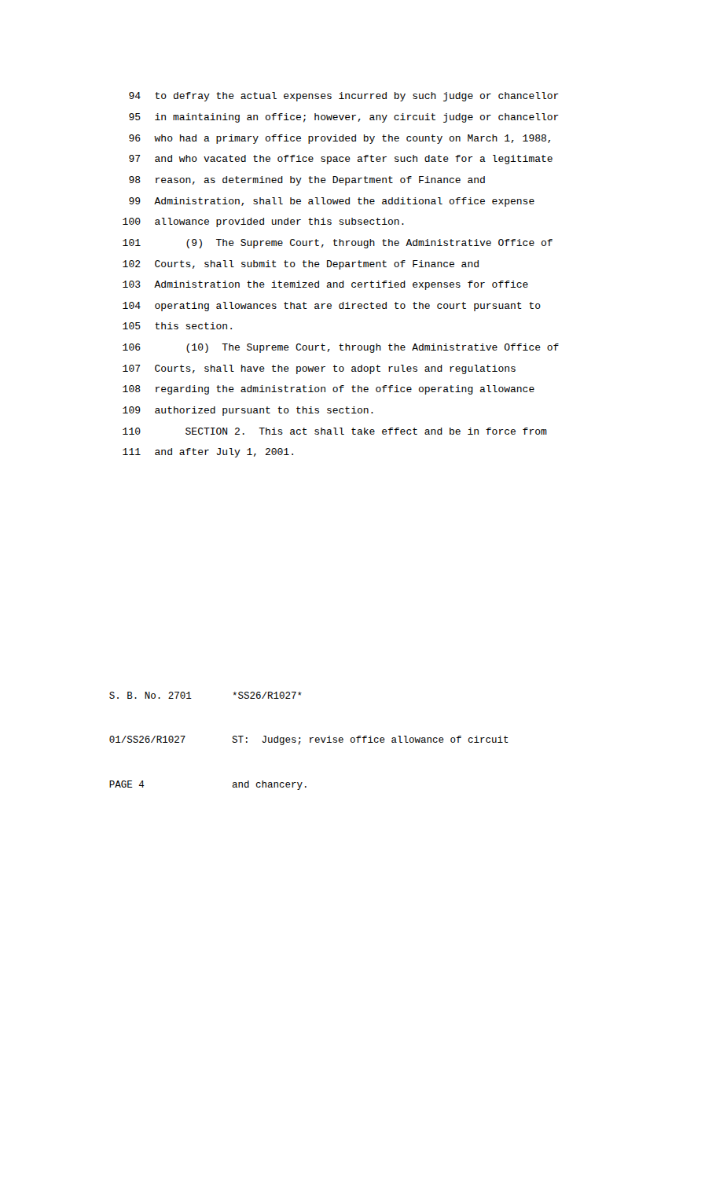94 to defray the actual expenses incurred by such judge or chancellor
95 in maintaining an office; however, any circuit judge or chancellor
96 who had a primary office provided by the county on March 1, 1988,
97 and who vacated the office space after such date for a legitimate
98 reason, as determined by the Department of Finance and
99 Administration, shall be allowed the additional office expense
100 allowance provided under this subsection.
101 (9) The Supreme Court, through the Administrative Office of
102 Courts, shall submit to the Department of Finance and
103 Administration the itemized and certified expenses for office
104 operating allowances that are directed to the court pursuant to
105 this section.
106 (10) The Supreme Court, through the Administrative Office of
107 Courts, shall have the power to adopt rules and regulations
108 regarding the administration of the office operating allowance
109 authorized pursuant to this section.
110 SECTION 2. This act shall take effect and be in force from
111 and after July 1, 2001.
S. B. No. 2701 *SS26/R1027*
01/SS26/R1027 ST: Judges; revise office allowance of circuit
PAGE 4 and chancery.